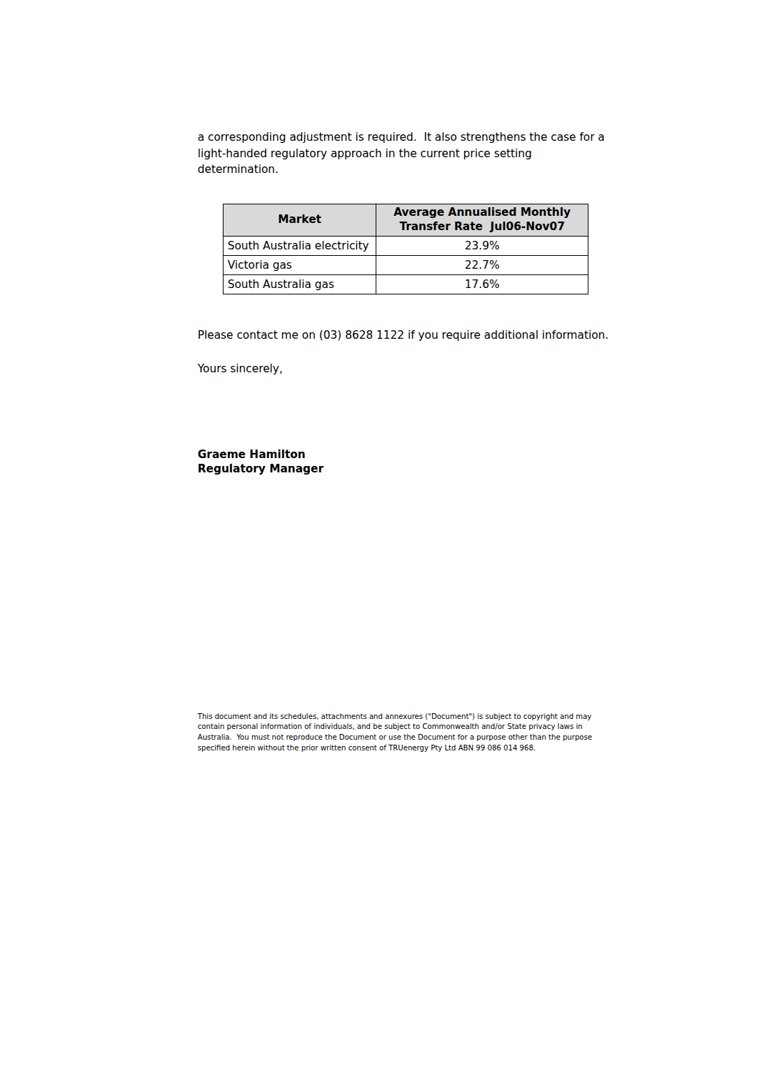a corresponding adjustment is required. It also strengthens the case for a light-handed regulatory approach in the current price setting determination.
| Market | Average Annualised Monthly Transfer Rate Jul06-Nov07 |
| --- | --- |
| South Australia electricity | 23.9% |
| Victoria gas | 22.7% |
| South Australia gas | 17.6% |
Please contact me on (03) 8628 1122 if you require additional information.
Yours sincerely,
Graeme Hamilton
Regulatory Manager
This document and its schedules, attachments and annexures ("Document") is subject to copyright and may contain personal information of individuals, and be subject to Commonwealth and/or State privacy laws in Australia. You must not reproduce the Document or use the Document for a purpose other than the purpose specified herein without the prior written consent of TRUenergy Pty Ltd ABN 99 086 014 968.